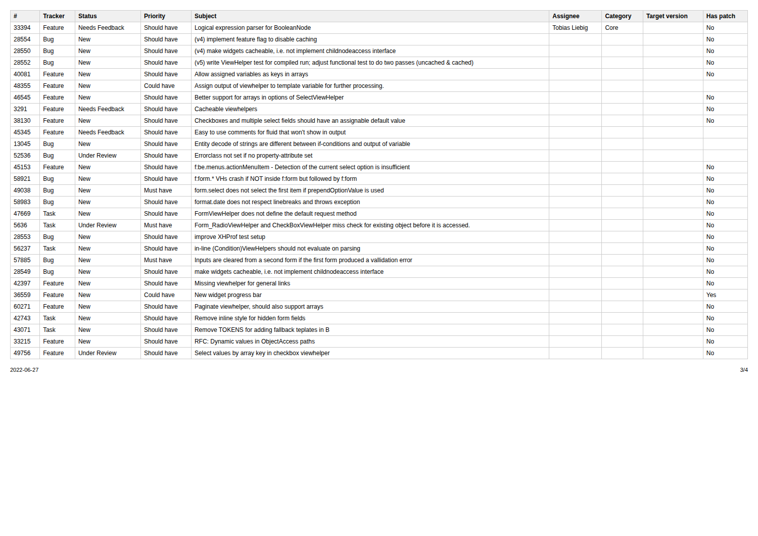| # | Tracker | Status | Priority | Subject | Assignee | Category | Target version | Has patch |
| --- | --- | --- | --- | --- | --- | --- | --- | --- |
| 33394 | Feature | Needs Feedback | Should have | Logical expression parser for BooleanNode | Tobias Liebig | Core | | No |
| 28554 | Bug | New | Should have | (v4) implement feature flag to disable caching | | | | No |
| 28550 | Bug | New | Should have | (v4) make widgets cacheable, i.e. not implement childnodeaccess interface | | | | No |
| 28552 | Bug | New | Should have | (v5) write ViewHelper test for compiled run; adjust functional test to do two passes (uncached & cached) | | | | No |
| 40081 | Feature | New | Should have | Allow assigned variables as keys in arrays | | | | No |
| 48355 | Feature | New | Could have | Assign output of viewhelper to template variable for further processing. | | | | |
| 46545 | Feature | New | Should have | Better support for arrays in options of SelectViewHelper | | | | No |
| 3291 | Feature | Needs Feedback | Should have | Cacheable viewhelpers | | | | No |
| 38130 | Feature | New | Should have | Checkboxes and multiple select fields should have an assignable default value | | | | No |
| 45345 | Feature | Needs Feedback | Should have | Easy to use comments for fluid that won't show in output | | | | |
| 13045 | Bug | New | Should have | Entity decode of strings are different between if-conditions and output of variable | | | | |
| 52536 | Bug | Under Review | Should have | Errorclass not set if no property-attribute set | | | | |
| 45153 | Feature | New | Should have | f:be.menus.actionMenuItem - Detection of the current select option is insufficient | | | | No |
| 58921 | Bug | New | Should have | f:form.* VHs crash if NOT inside f:form but followed by f:form | | | | No |
| 49038 | Bug | New | Must have | form.select does not select the first item if prependOptionValue is used | | | | No |
| 58983 | Bug | New | Should have | format.date does not respect linebreaks and throws exception | | | | No |
| 47669 | Task | New | Should have | FormViewHelper does not define the default request method | | | | No |
| 5636 | Task | Under Review | Must have | Form_RadioViewHelper and CheckBoxViewHelper miss check for existing object before it is accessed. | | | | No |
| 28553 | Bug | New | Should have | improve XHProf test setup | | | | No |
| 56237 | Task | New | Should have | in-line (Condition)ViewHelpers should not evaluate on parsing | | | | No |
| 57885 | Bug | New | Must have | Inputs are cleared from a second form if the first form produced a vallidation error | | | | No |
| 28549 | Bug | New | Should have | make widgets cacheable, i.e. not implement childnodeaccess interface | | | | No |
| 42397 | Feature | New | Should have | Missing viewhelper for general links | | | | No |
| 36559 | Feature | New | Could have | New widget progress bar | | | | Yes |
| 60271 | Feature | New | Should have | Paginate viewhelper, should also support arrays | | | | No |
| 42743 | Task | New | Should have | Remove inline style for hidden form fields | | | | No |
| 43071 | Task | New | Should have | Remove TOKENS for adding fallback teplates in B | | | | No |
| 33215 | Feature | New | Should have | RFC: Dynamic values in ObjectAccess paths | | | | No |
| 49756 | Feature | Under Review | Should have | Select values by array key in checkbox viewhelper | | | | No |
2022-06-27 3/4